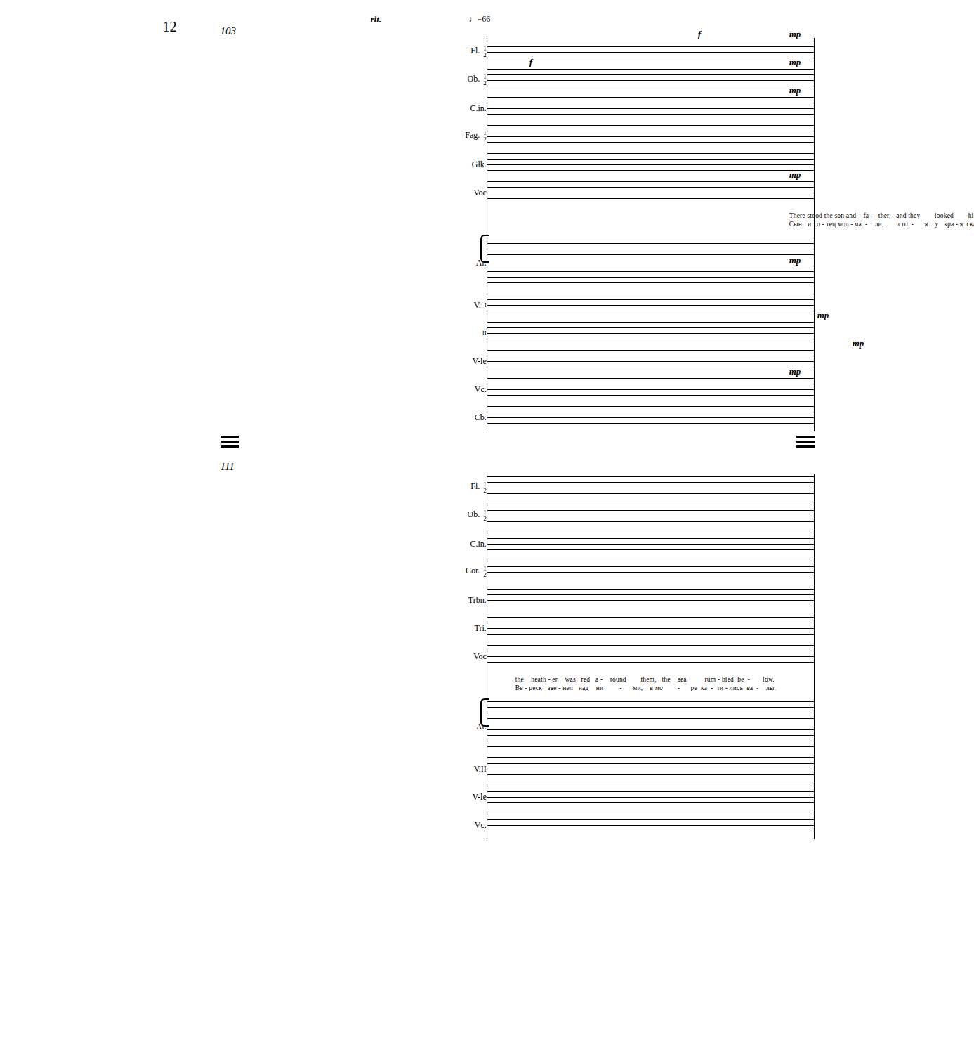12
103
rit.
♩=66
Score system beginning at bar 103
| Fl. 1 2 | f mp |
| Ob. 1 2 | f mp |
| C.in. | mp |
| Fag. 1 2 | |
| Glk. | |
| Voc | mp |
| | There stood the son and fa - ther, and they looked high and low; Сын и о - тец мол - ча - ли, сто - я у кра - я ска - лы. |
| Ar. | |
| mp |
| V. I | |
| II | mp |
| V-le | mp |
| Vc. | mp |
| Cb. | |
111
Score system beginning at bar 111
| Fl. 1 2 | |
| Ob. 1 2 | |
| C.in. | p |
| Cor. 1 2 | p p |
| Trbn. | |
| Tri. | p |
| Voc | |
| | the heath - er was red a - round them, the sea rum - bled be - low. Ве - реск зве - нел над ни - ми, в мо - ре ка - ти - лись ва - лы. |
| Ar. | |
| p |
| V.II | |
| V-le | p |
| Vc. | p |